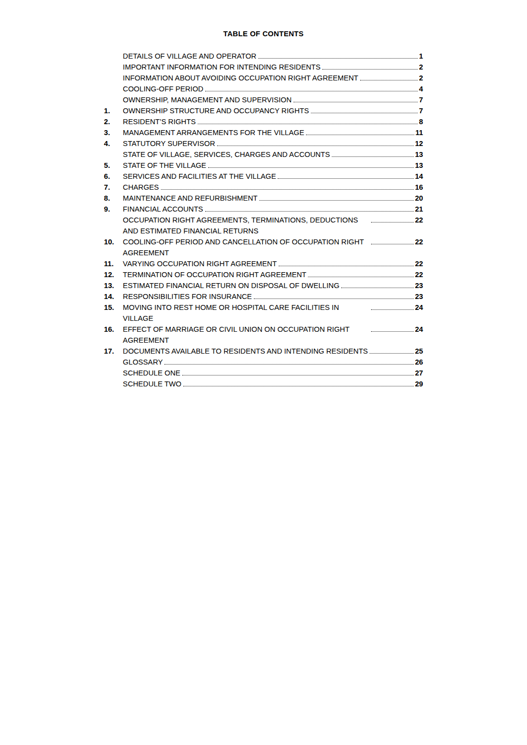TABLE OF CONTENTS
| | DETAILS OF VILLAGE AND OPERATOR 1 |
| | IMPORTANT INFORMATION FOR INTENDING RESIDENTS 2 |
| | INFORMATION ABOUT AVOIDING OCCUPATION RIGHT AGREEMENT 2 |
| | COOLING-OFF PERIOD 4 |
| | OWNERSHIP, MANAGEMENT AND SUPERVISION 7 |
| 1. | OWNERSHIP STRUCTURE AND OCCUPANCY RIGHTS 7 |
| 2. | RESIDENT’S RIGHTS 8 |
| 3. | MANAGEMENT ARRANGEMENTS FOR THE VILLAGE 11 |
| 4. | STATUTORY SUPERVISOR 12 |
| | STATE OF VILLAGE, SERVICES, CHARGES AND ACCOUNTS 13 |
| 5. | STATE OF THE VILLAGE 13 |
| 6. | SERVICES AND FACILITIES AT THE VILLAGE 14 |
| 7. | CHARGES 16 |
| 8. | MAINTENANCE AND REFURBISHMENT 20 |
| 9. | FINANCIAL ACCOUNTS 21 |
| | OCCUPATION RIGHT AGREEMENTS, TERMINATIONS, DEDUCTIONS AND ESTIMATED FINANCIAL RETURNS 22 |
| 10. | COOLING-OFF PERIOD AND CANCELLATION OF OCCUPATION RIGHT AGREEMENT 22 |
| 11. | VARYING OCCUPATION RIGHT AGREEMENT 22 |
| 12. | TERMINATION OF OCCUPATION RIGHT AGREEMENT 22 |
| 13. | ESTIMATED FINANCIAL RETURN ON DISPOSAL OF DWELLING 23 |
| 14. | RESPONSIBILITIES FOR INSURANCE 23 |
| 15. | MOVING INTO REST HOME OR HOSPITAL CARE FACILITIES IN VILLAGE 24 |
| 16. | EFFECT OF MARRIAGE OR CIVIL UNION ON OCCUPATION RIGHT AGREEMENT 24 |
| 17. | DOCUMENTS AVAILABLE TO RESIDENTS AND INTENDING RESIDENTS 25 |
| | GLOSSARY 26 |
| | SCHEDULE ONE 27 |
| | SCHEDULE TWO 29 |